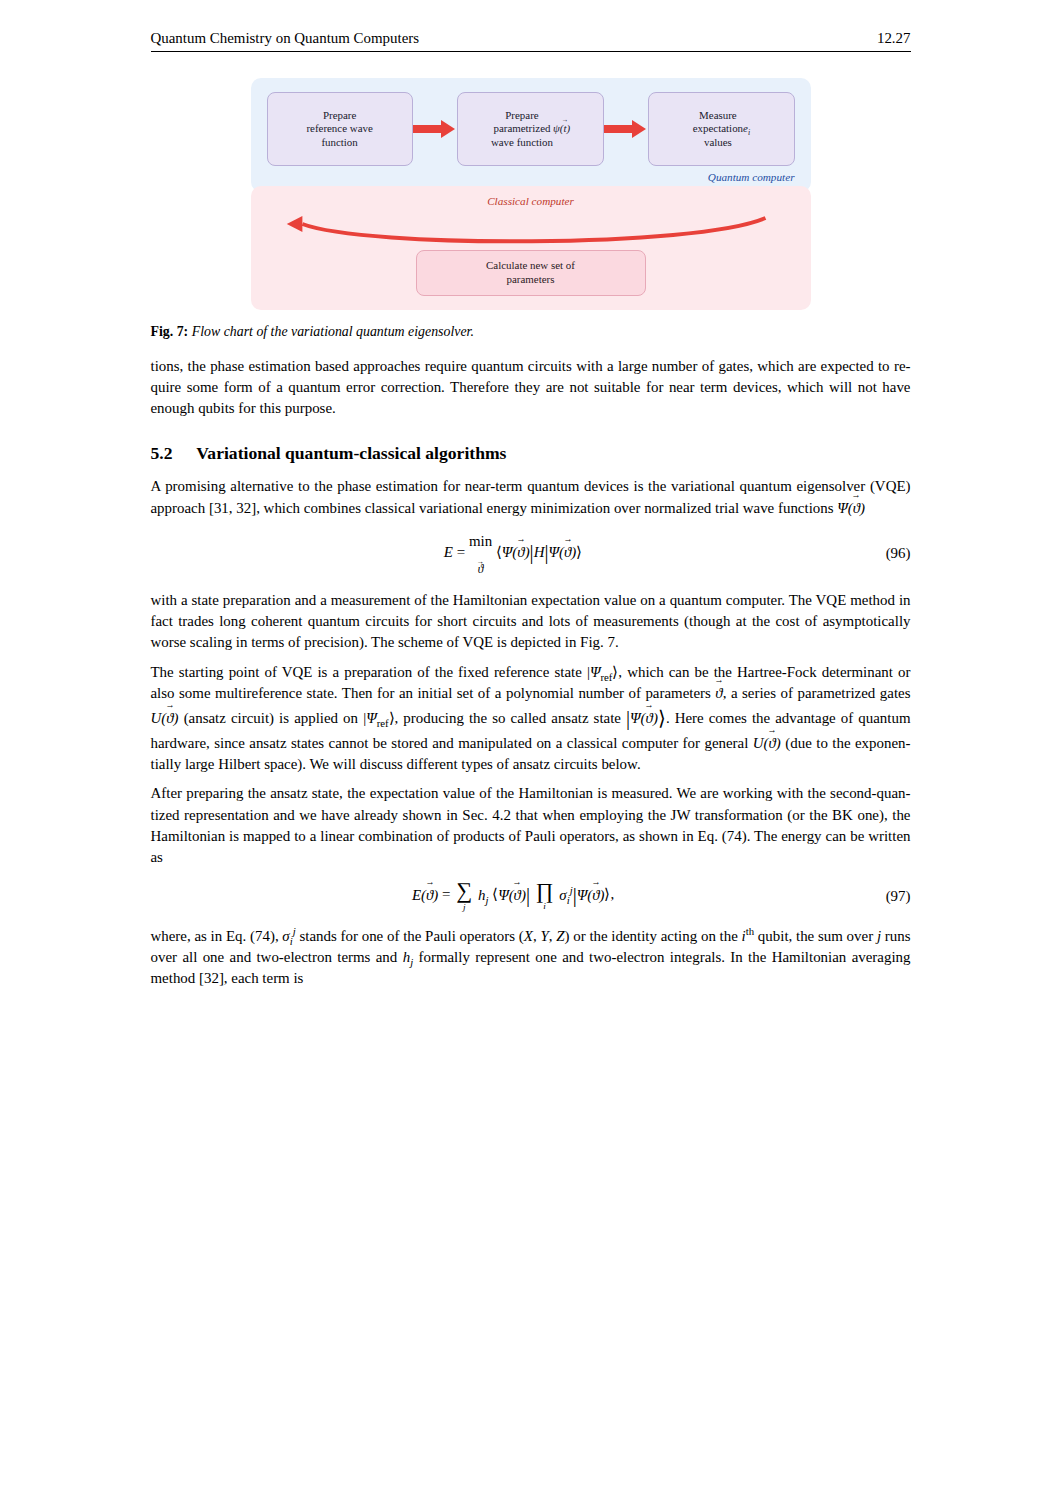Quantum Chemistry on Quantum Computers 12.27
Prepare
reference wave
function
Prepare
parametrized
wave function
ψ(t)
Measure
expectation
values ei
Quantum computer
Classical computer
Calculate new set of
parameters
Fig. 7: Flow chart of the variational quantum eigensolver.
tions, the phase estimation based approaches require quantum circuits with a large number of gates, which are expected to require some form of a quantum error correction. Therefore they are not suitable for near term devices, which will not have enough qubits for this purpose.
5.2 Variational quantum-classical algorithms
A promising alternative to the phase estimation for near-term quantum devices is the variational quantum eigensolver (VQE) approach [31, 32], which combines classical variational energy minimization over normalized trial wave functions Ψ(ϑ)
E = min ϑ ⟨Ψ(ϑ)|H|Ψ(ϑ)⟩
(96)
with a state preparation and a measurement of the Hamiltonian expectation value on a quantum computer. The VQE method in fact trades long coherent quantum circuits for short circuits and lots of measurements (though at the cost of asymptotically worse scaling in terms of precision). The scheme of VQE is depicted in Fig. 7.
The starting point of VQE is a preparation of the fixed reference state |Ψref⟩, which can be the Hartree-Fock determinant or also some multireference state. Then for an initial set of a polynomial number of parameters ϑ, a series of parametrized gates U(ϑ) (ansatz circuit) is applied on |Ψref⟩, producing the so called ansatz state |Ψ(ϑ)⟩. Here comes the advantage of quantum hardware, since ansatz states cannot be stored and manipulated on a classical computer for general U(ϑ) (due to the exponentially large Hilbert space). We will discuss different types of ansatz circuits below.
After preparing the ansatz state, the expectation value of the Hamiltonian is measured. We are working with the second-quantized representation and we have already shown in Sec. 4.2 that when employing the JW transformation (or the BK one), the Hamiltonian is mapped to a linear combination of products of Pauli operators, as shown in Eq. (74). The energy can be written as
E(ϑ) = ∑j hj ⟨Ψ(ϑ)| ∏i σij|Ψ(ϑ)⟩,
(97)
where, as in Eq. (74), σij stands for one of the Pauli operators (X, Y, Z) or the identity acting on the ith qubit, the sum over j runs over all one and two-electron terms and hj formally represent one and two-electron integrals. In the Hamiltonian averaging method [32], each term is